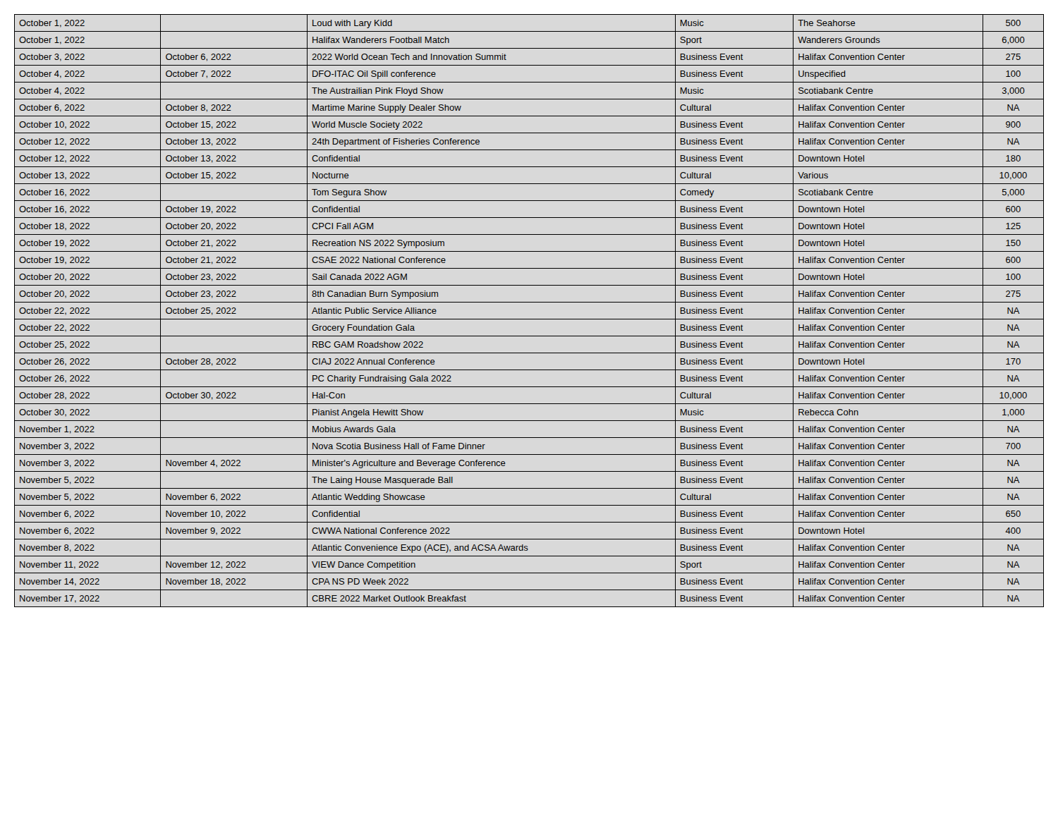| October 1, 2022 | | Loud with Lary Kidd | Music | The Seahorse | 500 |
| October 1, 2022 | | Halifax Wanderers Football Match | Sport | Wanderers Grounds | 6,000 |
| October 3, 2022 | October 6, 2022 | 2022 World Ocean Tech and Innovation Summit | Business Event | Halifax Convention Center | 275 |
| October 4, 2022 | October 7, 2022 | DFO-ITAC Oil Spill conference | Business Event | Unspecified | 100 |
| October 4, 2022 | | The Austrailian Pink Floyd Show | Music | Scotiabank Centre | 3,000 |
| October 6, 2022 | October 8, 2022 | Martime Marine Supply Dealer Show | Cultural | Halifax Convention Center | NA |
| October 10, 2022 | October 15, 2022 | World Muscle Society 2022 | Business Event | Halifax Convention Center | 900 |
| October 12, 2022 | October 13, 2022 | 24th Department of Fisheries Conference | Business Event | Halifax Convention Center | NA |
| October 12, 2022 | October 13, 2022 | Confidential | Business Event | Downtown Hotel | 180 |
| October 13, 2022 | October 15, 2022 | Nocturne | Cultural | Various | 10,000 |
| October 16, 2022 | | Tom Segura Show | Comedy | Scotiabank Centre | 5,000 |
| October 16, 2022 | October 19, 2022 | Confidential | Business Event | Downtown Hotel | 600 |
| October 18, 2022 | October 20, 2022 | CPCI Fall AGM | Business Event | Downtown Hotel | 125 |
| October 19, 2022 | October 21, 2022 | Recreation NS 2022 Symposium | Business Event | Downtown Hotel | 150 |
| October 19, 2022 | October 21, 2022 | CSAE 2022 National Conference | Business Event | Halifax Convention Center | 600 |
| October 20, 2022 | October 23, 2022 | Sail Canada 2022 AGM | Business Event | Downtown Hotel | 100 |
| October 20, 2022 | October 23, 2022 | 8th Canadian Burn Symposium | Business Event | Halifax Convention Center | 275 |
| October 22, 2022 | October 25, 2022 | Atlantic Public Service Alliance | Business Event | Halifax Convention Center | NA |
| October 22, 2022 | | Grocery Foundation Gala | Business Event | Halifax Convention Center | NA |
| October 25, 2022 | | RBC GAM Roadshow 2022 | Business Event | Halifax Convention Center | NA |
| October 26, 2022 | October 28, 2022 | CIAJ 2022 Annual Conference | Business Event | Downtown Hotel | 170 |
| October 26, 2022 | | PC Charity Fundraising Gala 2022 | Business Event | Halifax Convention Center | NA |
| October 28, 2022 | October 30, 2022 | Hal-Con | Cultural | Halifax Convention Center | 10,000 |
| October 30, 2022 | | Pianist Angela Hewitt Show | Music | Rebecca Cohn | 1,000 |
| November 1, 2022 | | Mobius Awards Gala | Business Event | Halifax Convention Center | NA |
| November 3, 2022 | | Nova Scotia Business Hall of Fame Dinner | Business Event | Halifax Convention Center | 700 |
| November 3, 2022 | November 4, 2022 | Minister's Agriculture and Beverage Conference | Business Event | Halifax Convention Center | NA |
| November 5, 2022 | | The Laing House Masquerade Ball | Business Event | Halifax Convention Center | NA |
| November 5, 2022 | November 6, 2022 | Atlantic Wedding Showcase | Cultural | Halifax Convention Center | NA |
| November 6, 2022 | November 10, 2022 | Confidential | Business Event | Halifax Convention Center | 650 |
| November 6, 2022 | November 9, 2022 | CWWA National Conference 2022 | Business Event | Downtown Hotel | 400 |
| November 8, 2022 | | Atlantic Convenience Expo (ACE), and ACSA Awards | Business Event | Halifax Convention Center | NA |
| November 11, 2022 | November 12, 2022 | VIEW Dance Competition | Sport | Halifax Convention Center | NA |
| November 14, 2022 | November 18, 2022 | CPA NS PD Week 2022 | Business Event | Halifax Convention Center | NA |
| November 17, 2022 | | CBRE 2022 Market Outlook Breakfast | Business Event | Halifax Convention Center | NA |